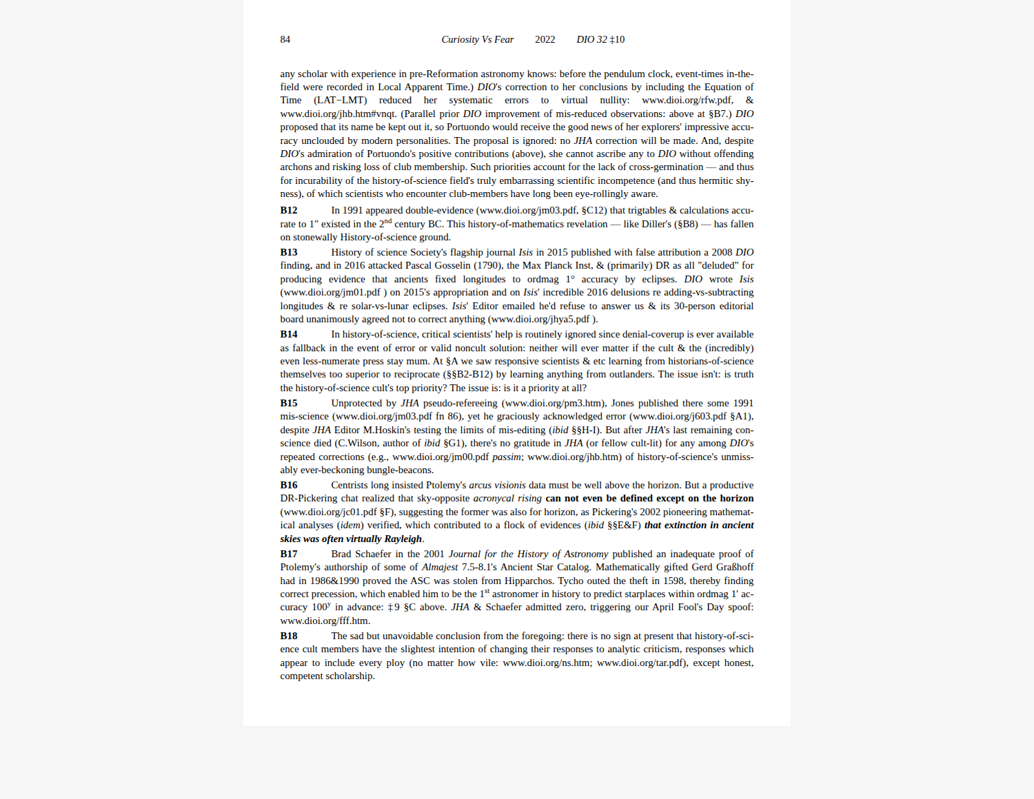84
Curiosity Vs Fear 2022 DIO 32 ‡10
any scholar with experience in pre-Reformation astronomy knows: before the pendulum clock, event-times in-the-field were recorded in Local Apparent Time.) DIO's correction to her conclusions by including the Equation of Time (LAT−LMT) reduced her systematic errors to virtual nullity: www.dioi.org/rfw.pdf, & www.dioi.org/jhb.htm#vnqt. (Parallel prior DIO improvement of mis-reduced observations: above at §B7.) DIO proposed that its name be kept out it, so Portuondo would receive the good news of her explorers' impressive accuracy unclouded by modern personalities. The proposal is ignored: no JHA correction will be made. And, despite DIO's admiration of Portuondo's positive contributions (above), she cannot ascribe any to DIO without offending archons and risking loss of club membership. Such priorities account for the lack of cross-germination — and thus for incurability of the history-of-science field's truly embarrassing scientific incompetence (and thus hermitic shyness), of which scientists who encounter club-members have long been eye-rollingly aware.
B12 In 1991 appeared double-evidence (www.dioi.org/jm03.pdf, §C12) that trigtables & calculations accurate to 1″ existed in the 2nd century BC. This history-of-mathematics revelation — like Diller's (§B8) — has fallen on stonewally History-of-science ground.
B13 History of science Society's flagship journal Isis in 2015 published with false attribution a 2008 DIO finding, and in 2016 attacked Pascal Gosselin (1790), the Max Planck Inst, & (primarily) DR as all "deluded" for producing evidence that ancients fixed longitudes to ordmag 1° accuracy by eclipses. DIO wrote Isis (www.dioi.org/jm01.pdf ) on 2015's appropriation and on Isis' incredible 2016 delusions re adding-vs-subtracting longitudes & re solar-vs-lunar eclipses. Isis' Editor emailed he'd refuse to answer us & its 30-person editorial board unanimously agreed not to correct anything (www.dioi.org/jhya5.pdf ).
B14 In history-of-science, critical scientists' help is routinely ignored since denial-coverup is ever available as fallback in the event of error or valid noncult solution: neither will ever matter if the cult & the (incredibly) even less-numerate press stay mum. At §A we saw responsive scientists & etc learning from historians-of-science themselves too superior to reciprocate (§§B2-B12) by learning anything from outlanders. The issue isn't: is truth the history-of-science cult's top priority? The issue is: is it a priority at all?
B15 Unprotected by JHA pseudo-refereeing (www.dioi.org/pm3.htm), Jones published there some 1991 mis-science (www.dioi.org/jm03.pdf fn 86), yet he graciously acknowledged error (www.dioi.org/j603.pdf §A1), despite JHA Editor M.Hoskin's testing the limits of mis-editing (ibid §§H-I). But after JHA's last remaining conscience died (C.Wilson, author of ibid §G1), there's no gratitude in JHA (or fellow cult-lit) for any among DIO's repeated corrections (e.g., www.dioi.org/jm00.pdf passim; www.dioi.org/jhb.htm) of history-of-science's unmissably ever-beckoning bungle-beacons.
B16 Centrists long insisted Ptolemy's arcus visionis data must be well above the horizon. But a productive DR-Pickering chat realized that sky-opposite acronycal rising can not even be defined except on the horizon (www.dioi.org/jc01.pdf §F), suggesting the former was also for horizon, as Pickering's 2002 pioneering mathematical analyses (idem) verified, which contributed to a flock of evidences (ibid §§E&F) that extinction in ancient skies was often virtually Rayleigh.
B17 Brad Schaefer in the 2001 Journal for the History of Astronomy published an inadequate proof of Ptolemy's authorship of some of Almajest 7.5-8.1's Ancient Star Catalog. Mathematically gifted Gerd Graßhoff had in 1986&1990 proved the ASC was stolen from Hipparchos. Tycho outed the theft in 1598, thereby finding correct precession, which enabled him to be the 1st astronomer in history to predict starplaces within ordmag 1′ accuracy 100y in advance: ‡9 §C above. JHA & Schaefer admitted zero, triggering our April Fool's Day spoof: www.dioi.org/fff.htm.
B18 The sad but unavoidable conclusion from the foregoing: there is no sign at present that history-of-science cult members have the slightest intention of changing their responses to analytic criticism, responses which appear to include every ploy (no matter how vile: www.dioi.org/ns.htm; www.dioi.org/tar.pdf), except honest, competent scholarship.